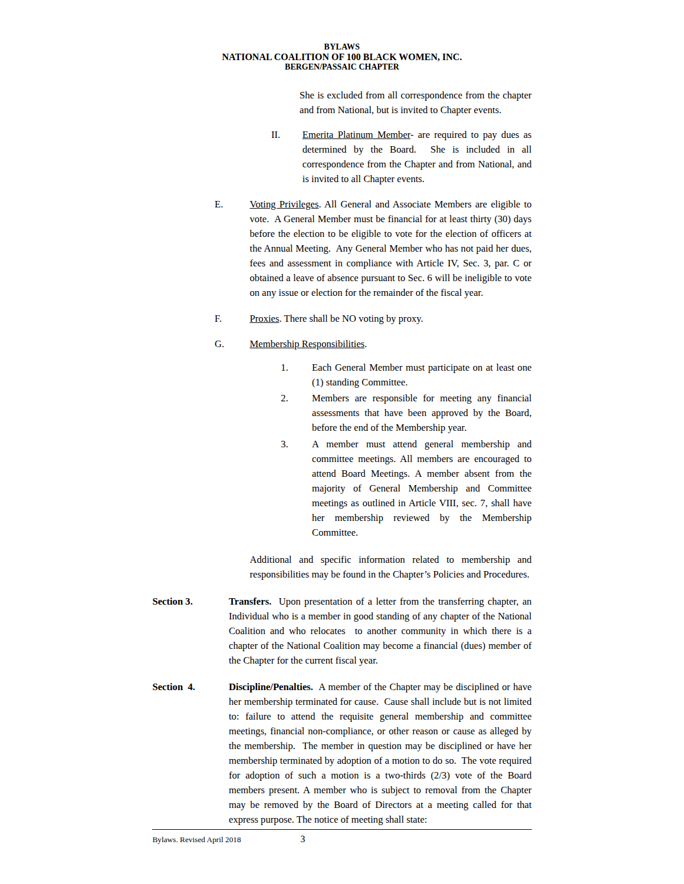BYLAWS
NATIONAL COALITION OF 100 BLACK WOMEN, INC.
BERGEN/PASSAIC CHAPTER
She is excluded from all correspondence from the chapter and from National, but is invited to Chapter events.
II.
Emerita Platinum Member- are required to pay dues as determined by the Board. She is included in all correspondence from the Chapter and from National, and is invited to all Chapter events.
E.
Voting Privileges. All General and Associate Members are eligible to vote. A General Member must be financial for at least thirty (30) days before the election to be eligible to vote for the election of officers at the Annual Meeting. Any General Member who has not paid her dues, fees and assessment in compliance with Article IV, Sec. 3, par. C or obtained a leave of absence pursuant to Sec. 6 will be ineligible to vote on any issue or election for the remainder of the fiscal year.
F.
Proxies. There shall be NO voting by proxy.
G.
Membership Responsibilities.
1.
Each General Member must participate on at least one (1) standing Committee.
2.
Members are responsible for meeting any financial assessments that have been approved by the Board, before the end of the Membership year.
3.
A member must attend general membership and committee meetings. All members are encouraged to attend Board Meetings. A member absent from the majority of General Membership and Committee meetings as outlined in Article VIII, sec. 7, shall have her membership reviewed by the Membership Committee.
Additional and specific information related to membership and responsibilities may be found in the Chapter’s Policies and Procedures.
Section 3.
Transfers. Upon presentation of a letter from the transferring chapter, an Individual who is a member in good standing of any chapter of the National Coalition and who relocates to another community in which there is a chapter of the National Coalition may become a financial (dues) member of the Chapter for the current fiscal year.
Section 4.
Discipline/Penalties. A member of the Chapter may be disciplined or have her membership terminated for cause. Cause shall include but is not limited to: failure to attend the requisite general membership and committee meetings, financial non-compliance, or other reason or cause as alleged by the membership. The member in question may be disciplined or have her membership terminated by adoption of a motion to do so. The vote required for adoption of such a motion is a two-thirds (2/3) vote of the Board members present. A member who is subject to removal from the Chapter may be removed by the Board of Directors at a meeting called for that express purpose. The notice of meeting shall state:
Bylaws. Revised April 2018
3